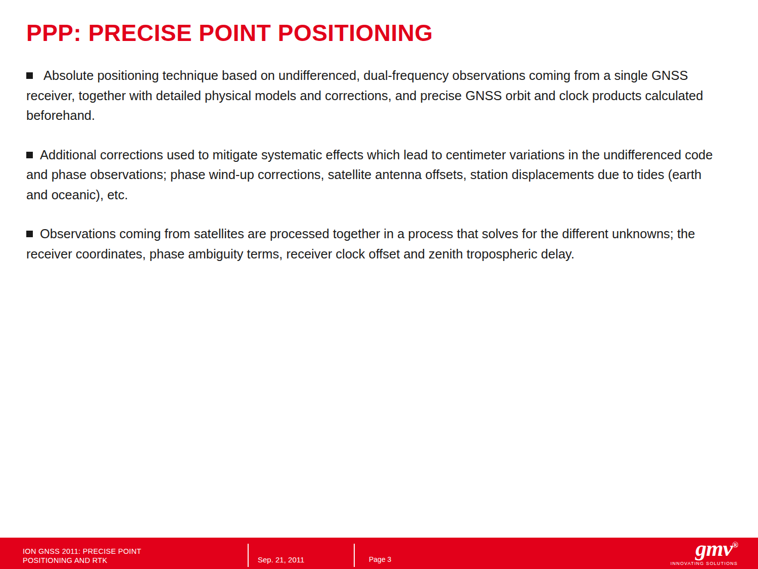PPP: PRECISE POINT POSITIONING
Absolute positioning technique based on undifferenced, dual-frequency observations coming from a single GNSS receiver, together with detailed physical models and corrections, and precise GNSS orbit and clock products calculated beforehand.
Additional corrections used to mitigate systematic effects which lead to centimeter variations in the undifferenced code and phase observations; phase wind-up corrections, satellite antenna offsets, station displacements due to tides (earth and oceanic), etc.
Observations coming from satellites are processed together in a process that solves for the different unknowns; the receiver coordinates, phase ambiguity terms, receiver clock offset and zenith tropospheric delay.
ION GNSS 2011: PRECISE POINT
POSITIONING AND RTK
Sep. 21, 2011
Page 3
gmv®
INNOVATING SOLUTIONS